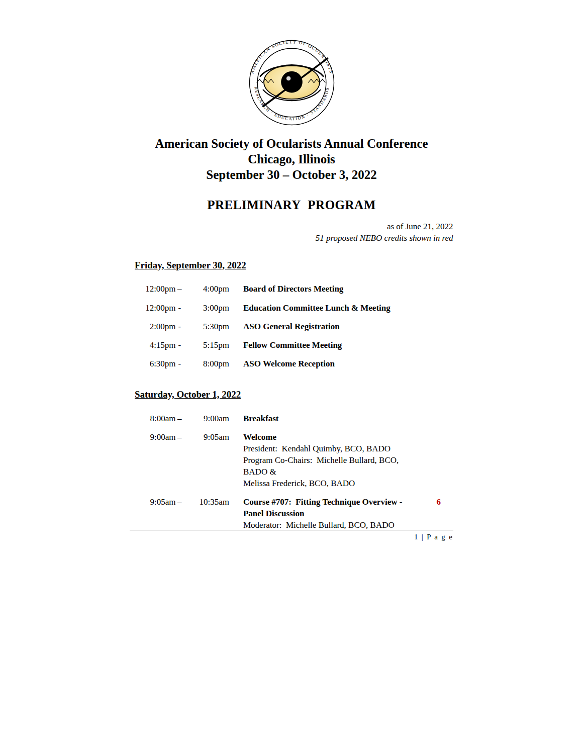AMERICAN SOCIETY OF OCULARISTS RESEARCH · EDUCATION · STANDARDS
American Society of Ocularists Annual Conference
Chicago, Illinois
September 30 – October 3, 2022
PRELIMINARY PROGRAM
as of June 21, 2022
51 proposed NEBO credits shown in red
Friday, September 30, 2022
| 12:00pm – 4:00pm | Board of Directors Meeting | |
| 12:00pm - 3:00pm | Education Committee Lunch & Meeting | |
| 2:00pm - 5:30pm | ASO General Registration | |
| 4:15pm - 5:15pm | Fellow Committee Meeting | |
| 6:30pm - 8:00pm | ASO Welcome Reception | |
Saturday, October 1, 2022
| 8:00am – 9:00am | Breakfast | |
| 9:00am – 9:05am | Welcome President: Kendahl Quimby, BCO, BADO Program Co-Chairs: Michelle Bullard, BCO, BADO & Melissa Frederick, BCO, BADO | |
| 9:05am – 10:35am | Course #707: Fitting Technique Overview - Panel Discussion Moderator: Michelle Bullard, BCO, BADO | 6 |
1 | P a g e